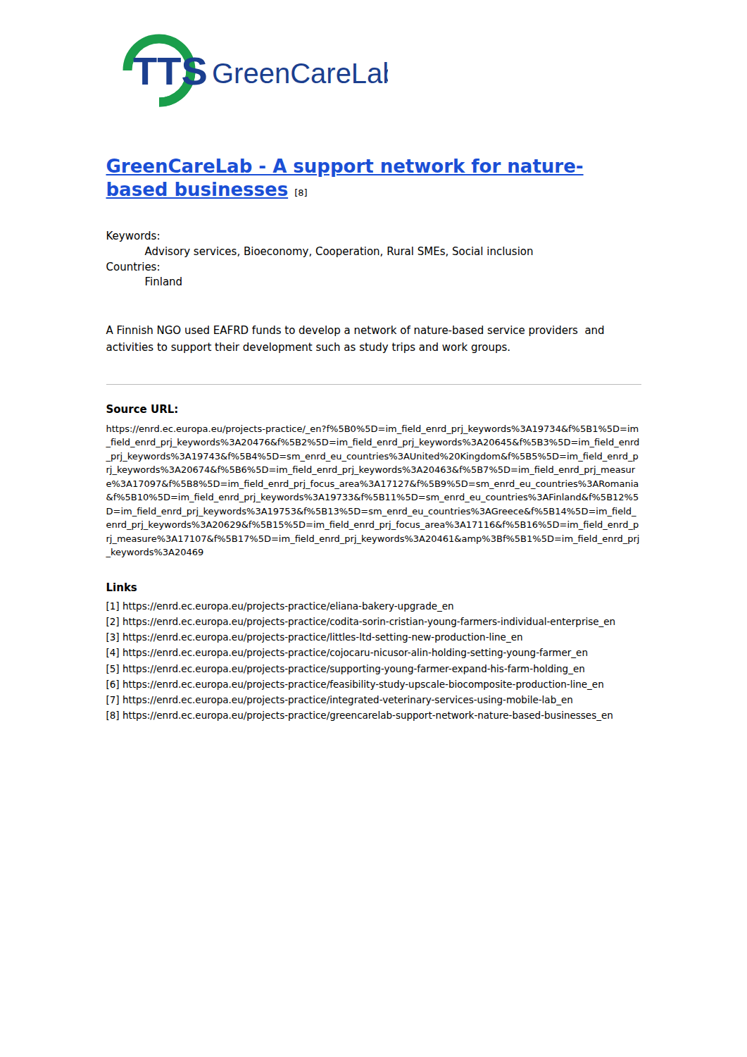TTS GreenCareLab
GreenCareLab - A support network for nature-based businesses [8]
Keywords:
Advisory services, Bioeconomy, Cooperation, Rural SMEs, Social inclusion
Countries:
Finland
A Finnish NGO used EAFRD funds to develop a network of nature-based service providers and activities to support their development such as study trips and work groups.
Source URL:
https://enrd.ec.europa.eu/projects-practice/_en?f%5B0%5D=im_field_enrd_prj_keywords%3A19734&f%5B1%5D=im_field_enrd_prj_keywords%3A20476&f%5B2%5D=im_field_enrd_prj_keywords%3A20645&f%5B3%5D=im_field_enrd_prj_keywords%3A19743&f%5B4%5D=sm_enrd_eu_countries%3AUnited%20Kingdom&f%5B5%5D=im_field_enrd_prj_keywords%3A20674&f%5B6%5D=im_field_enrd_prj_keywords%3A20463&f%5B7%5D=im_field_enrd_prj_measure%3A17097&f%5B8%5D=im_field_enrd_prj_focus_area%3A17127&f%5B9%5D=sm_enrd_eu_countries%3ARomania&f%5B10%5D=im_field_enrd_prj_keywords%3A19733&f%5B11%5D=sm_enrd_eu_countries%3AFinland&f%5B12%5D=im_field_enrd_prj_keywords%3A19753&f%5B13%5D=sm_enrd_eu_countries%3AGreece&f%5B14%5D=im_field_enrd_prj_keywords%3A20629&f%5B15%5D=im_field_enrd_prj_focus_area%3A17116&f%5B16%5D=im_field_enrd_prj_measure%3A17107&f%5B17%5D=im_field_enrd_prj_keywords%3A20461&amp%3Bf%5B1%5D=im_field_enrd_prj_keywords%3A20469
Links
[1] https://enrd.ec.europa.eu/projects-practice/eliana-bakery-upgrade_en
[2] https://enrd.ec.europa.eu/projects-practice/codita-sorin-cristian-young-farmers-individual-enterprise_en
[3] https://enrd.ec.europa.eu/projects-practice/littles-ltd-setting-new-production-line_en
[4] https://enrd.ec.europa.eu/projects-practice/cojocaru-nicusor-alin-holding-setting-young-farmer_en
[5] https://enrd.ec.europa.eu/projects-practice/supporting-young-farmer-expand-his-farm-holding_en
[6] https://enrd.ec.europa.eu/projects-practice/feasibility-study-upscale-biocomposite-production-line_en
[7] https://enrd.ec.europa.eu/projects-practice/integrated-veterinary-services-using-mobile-lab_en
[8] https://enrd.ec.europa.eu/projects-practice/greencarelab-support-network-nature-based-businesses_en